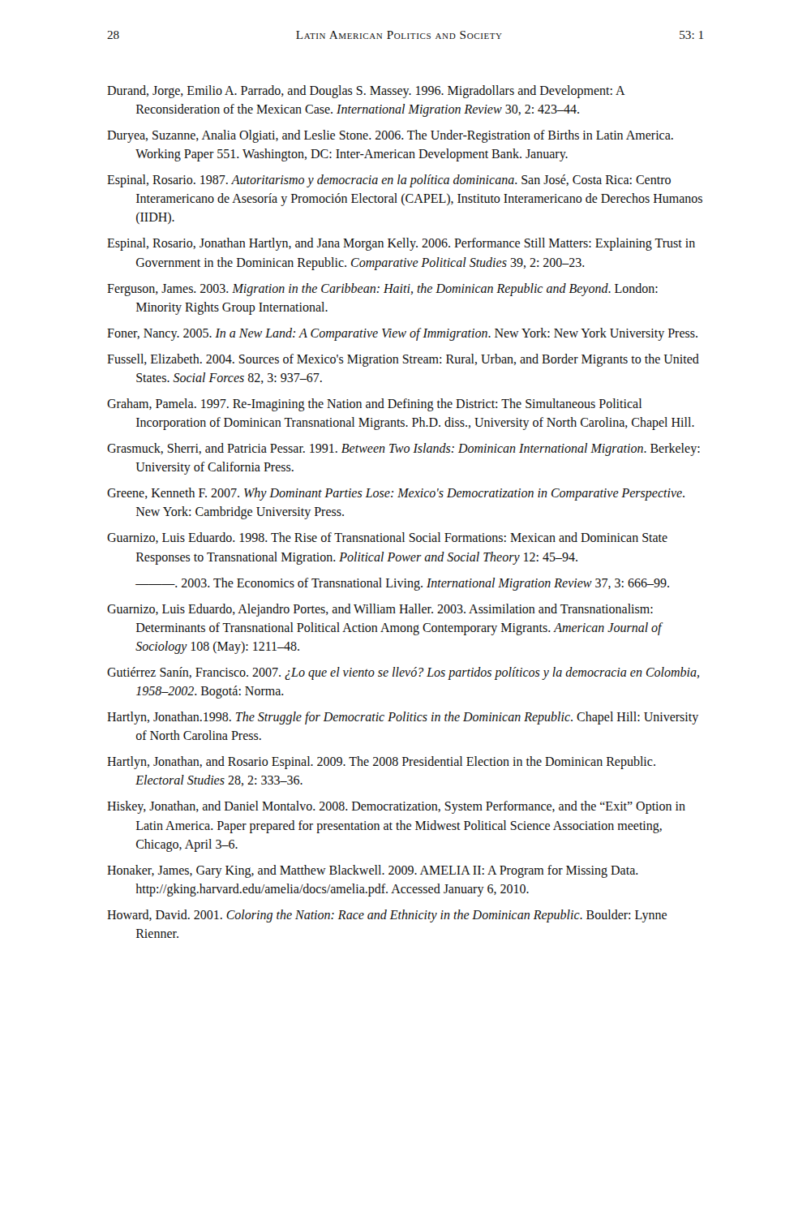28 Latin American Politics and Society 53: 1
Durand, Jorge, Emilio A. Parrado, and Douglas S. Massey. 1996. Migradollars and Development: A Reconsideration of the Mexican Case. International Migration Review 30, 2: 423–44.
Duryea, Suzanne, Analia Olgiati, and Leslie Stone. 2006. The Under-Registration of Births in Latin America. Working Paper 551. Washington, DC: Inter-American Development Bank. January.
Espinal, Rosario. 1987. Autoritarismo y democracia en la política dominicana. San José, Costa Rica: Centro Interamericano de Asesoría y Promoción Electoral (CAPEL), Instituto Interamericano de Derechos Humanos (IIDH).
Espinal, Rosario, Jonathan Hartlyn, and Jana Morgan Kelly. 2006. Performance Still Matters: Explaining Trust in Government in the Dominican Republic. Comparative Political Studies 39, 2: 200–23.
Ferguson, James. 2003. Migration in the Caribbean: Haiti, the Dominican Republic and Beyond. London: Minority Rights Group International.
Foner, Nancy. 2005. In a New Land: A Comparative View of Immigration. New York: New York University Press.
Fussell, Elizabeth. 2004. Sources of Mexico's Migration Stream: Rural, Urban, and Border Migrants to the United States. Social Forces 82, 3: 937–67.
Graham, Pamela. 1997. Re-Imagining the Nation and Defining the District: The Simultaneous Political Incorporation of Dominican Transnational Migrants. Ph.D. diss., University of North Carolina, Chapel Hill.
Grasmuck, Sherri, and Patricia Pessar. 1991. Between Two Islands: Dominican International Migration. Berkeley: University of California Press.
Greene, Kenneth F. 2007. Why Dominant Parties Lose: Mexico's Democratization in Comparative Perspective. New York: Cambridge University Press.
Guarnizo, Luis Eduardo. 1998. The Rise of Transnational Social Formations: Mexican and Dominican State Responses to Transnational Migration. Political Power and Social Theory 12: 45–94.
———. 2003. The Economics of Transnational Living. International Migration Review 37, 3: 666–99.
Guarnizo, Luis Eduardo, Alejandro Portes, and William Haller. 2003. Assimilation and Transnationalism: Determinants of Transnational Political Action Among Contemporary Migrants. American Journal of Sociology 108 (May): 1211–48.
Gutiérrez Sanín, Francisco. 2007. ¿Lo que el viento se llevó? Los partidos políticos y la democracia en Colombia, 1958–2002. Bogotá: Norma.
Hartlyn, Jonathan.1998. The Struggle for Democratic Politics in the Dominican Republic. Chapel Hill: University of North Carolina Press.
Hartlyn, Jonathan, and Rosario Espinal. 2009. The 2008 Presidential Election in the Dominican Republic. Electoral Studies 28, 2: 333–36.
Hiskey, Jonathan, and Daniel Montalvo. 2008. Democratization, System Performance, and the “Exit” Option in Latin America. Paper prepared for presentation at the Midwest Political Science Association meeting, Chicago, April 3–6.
Honaker, James, Gary King, and Matthew Blackwell. 2009. AMELIA II: A Program for Missing Data. http://gking.harvard.edu/amelia/docs/amelia.pdf. Accessed January 6, 2010.
Howard, David. 2001. Coloring the Nation: Race and Ethnicity in the Dominican Republic. Boulder: Lynne Rienner.